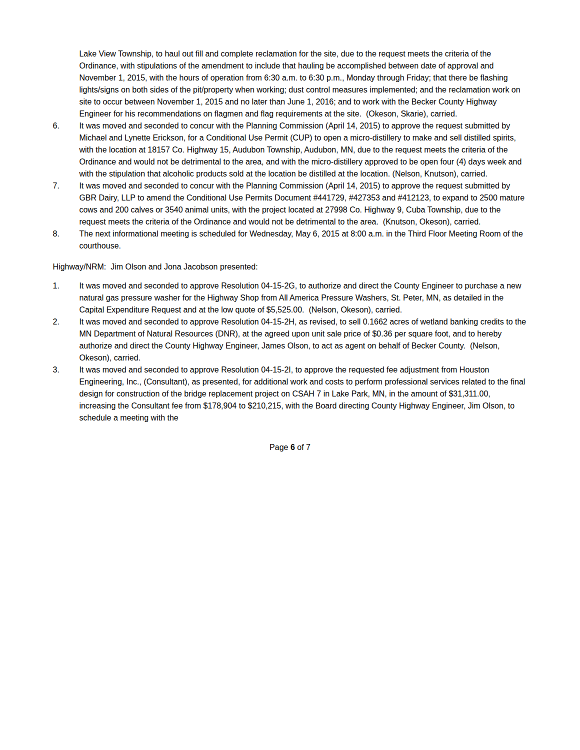Lake View Township, to haul out fill and complete reclamation for the site, due to the request meets the criteria of the Ordinance, with stipulations of the amendment to include that hauling be accomplished between date of approval and November 1, 2015, with the hours of operation from 6:30 a.m. to 6:30 p.m., Monday through Friday; that there be flashing lights/signs on both sides of the pit/property when working; dust control measures implemented; and the reclamation work on site to occur between November 1, 2015 and no later than June 1, 2016; and to work with the Becker County Highway Engineer for his recommendations on flagmen and flag requirements at the site. (Okeson, Skarie), carried.
6. It was moved and seconded to concur with the Planning Commission (April 14, 2015) to approve the request submitted by Michael and Lynette Erickson, for a Conditional Use Permit (CUP) to open a micro-distillery to make and sell distilled spirits, with the location at 18157 Co. Highway 15, Audubon Township, Audubon, MN, due to the request meets the criteria of the Ordinance and would not be detrimental to the area, and with the micro-distillery approved to be open four (4) days week and with the stipulation that alcoholic products sold at the location be distilled at the location. (Nelson, Knutson), carried.
7. It was moved and seconded to concur with the Planning Commission (April 14, 2015) to approve the request submitted by GBR Dairy, LLP to amend the Conditional Use Permits Document #441729, #427353 and #412123, to expand to 2500 mature cows and 200 calves or 3540 animal units, with the project located at 27998 Co. Highway 9, Cuba Township, due to the request meets the criteria of the Ordinance and would not be detrimental to the area. (Knutson, Okeson), carried.
8. The next informational meeting is scheduled for Wednesday, May 6, 2015 at 8:00 a.m. in the Third Floor Meeting Room of the courthouse.
Highway/NRM: Jim Olson and Jona Jacobson presented:
1. It was moved and seconded to approve Resolution 04-15-2G, to authorize and direct the County Engineer to purchase a new natural gas pressure washer for the Highway Shop from All America Pressure Washers, St. Peter, MN, as detailed in the Capital Expenditure Request and at the low quote of $5,525.00. (Nelson, Okeson), carried.
2. It was moved and seconded to approve Resolution 04-15-2H, as revised, to sell 0.1662 acres of wetland banking credits to the MN Department of Natural Resources (DNR), at the agreed upon unit sale price of $0.36 per square foot, and to hereby authorize and direct the County Highway Engineer, James Olson, to act as agent on behalf of Becker County. (Nelson, Okeson), carried.
3. It was moved and seconded to approve Resolution 04-15-2I, to approve the requested fee adjustment from Houston Engineering, Inc., (Consultant), as presented, for additional work and costs to perform professional services related to the final design for construction of the bridge replacement project on CSAH 7 in Lake Park, MN, in the amount of $31,311.00, increasing the Consultant fee from $178,904 to $210,215, with the Board directing County Highway Engineer, Jim Olson, to schedule a meeting with the
Page 6 of 7